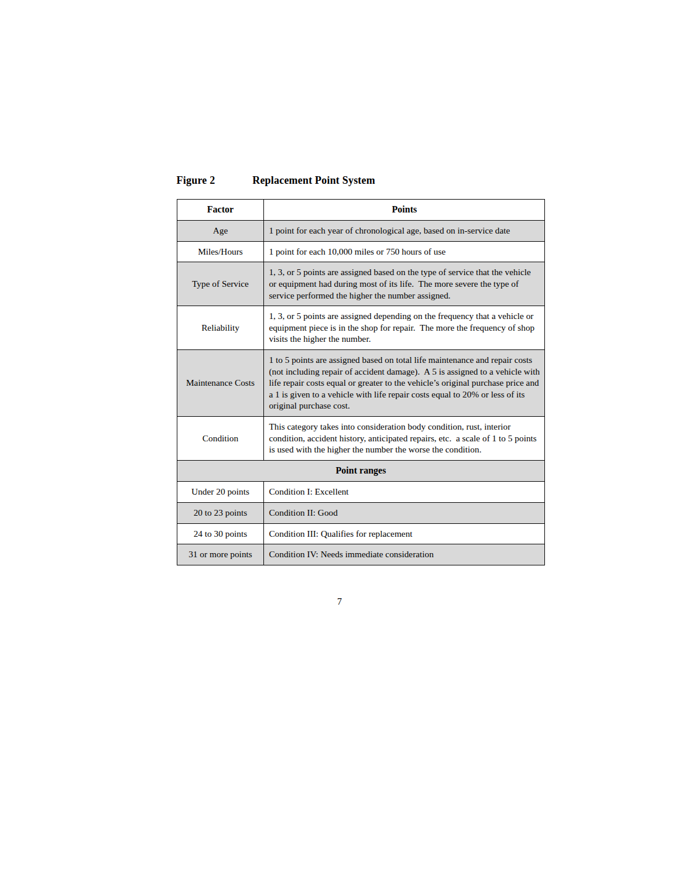Figure 2 Replacement Point System
| Factor | Points |
| Age | 1 point for each year of chronological age, based on in-service date |
| Miles/Hours | 1 point for each 10,000 miles or 750 hours of use |
| Type of Service | 1, 3, or 5 points are assigned based on the type of service that the vehicle or equipment had during most of its life. The more severe the type of service performed the higher the number assigned. |
| Reliability | 1, 3, or 5 points are assigned depending on the frequency that a vehicle or equipment piece is in the shop for repair. The more the frequency of shop visits the higher the number. |
| Maintenance Costs | 1 to 5 points are assigned based on total life maintenance and repair costs (not including repair of accident damage). A 5 is assigned to a vehicle with life repair costs equal or greater to the vehicle’s original purchase price and a 1 is given to a vehicle with life repair costs equal to 20% or less of its original purchase cost. |
| Condition | This category takes into consideration body condition, rust, interior condition, accident history, anticipated repairs, etc. a scale of 1 to 5 points is used with the higher the number the worse the condition. |
| Point ranges |
| Under 20 points | Condition I: Excellent |
| 20 to 23 points | Condition II: Good |
| 24 to 30 points | Condition III: Qualifies for replacement |
| 31 or more points | Condition IV: Needs immediate consideration |
7